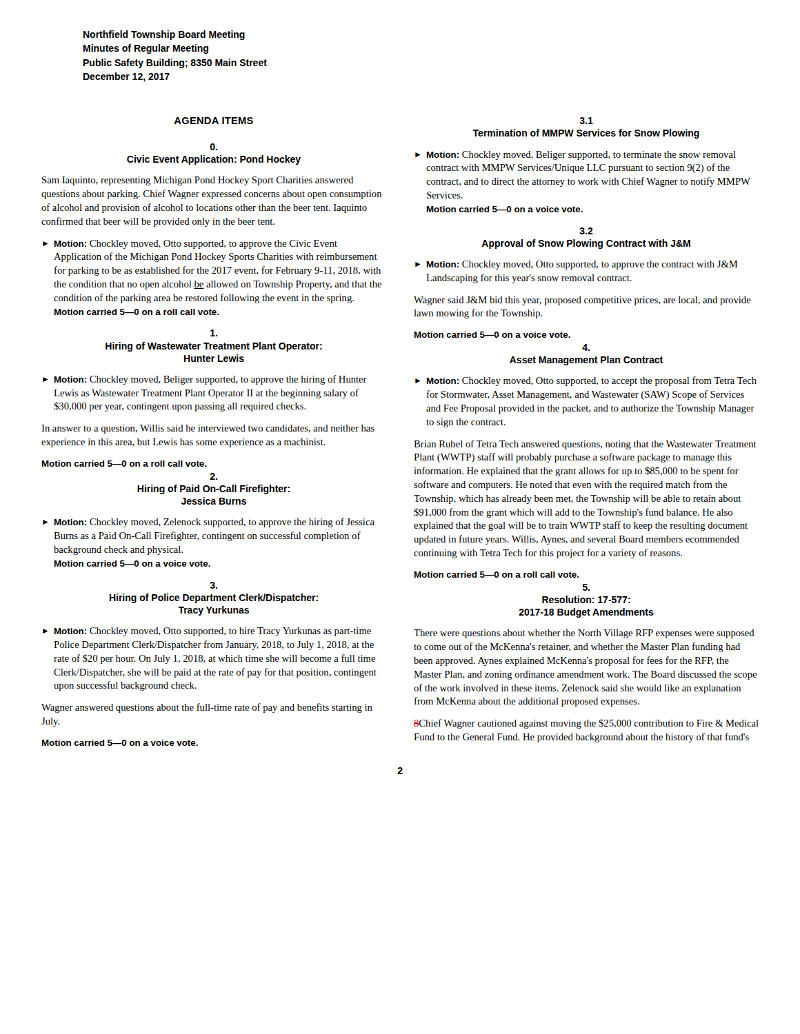Northfield Township Board Meeting
Minutes of Regular Meeting
Public Safety Building; 8350 Main Street
December 12, 2017
AGENDA ITEMS
0.
Civic Event Application: Pond Hockey
Sam Iaquinto, representing Michigan Pond Hockey Sport Charities answered questions about parking. Chief Wagner expressed concerns about open consumption of alcohol and provision of alcohol to locations other than the beer tent. Iaquinto confirmed that beer will be provided only in the beer tent.
►
Motion: Chockley moved, Otto supported, to approve the Civic Event Application of the Michigan Pond Hockey Sports Charities with reimbursement for parking to be as established for the 2017 event, for February 9-11, 2018, with the condition that no open alcohol be allowed on Township Property, and that the condition of the parking area be restored following the event in the spring.
Motion carried 5—0 on a roll call vote.
1.
Hiring of Wastewater Treatment Plant Operator:
Hunter Lewis
►
Motion: Chockley moved, Beliger supported, to approve the hiring of Hunter Lewis as Wastewater Treatment Plant Operator II at the beginning salary of $30,000 per year, contingent upon passing all required checks.
In answer to a question, Willis said he interviewed two candidates, and neither has experience in this area, but Lewis has some experience as a machinist.
Motion carried 5—0 on a roll call vote.
2.
Hiring of Paid On-Call Firefighter:
Jessica Burns
►
Motion: Chockley moved, Zelenock supported, to approve the hiring of Jessica Burns as a Paid On-Call Firefighter, contingent on successful completion of background check and physical.
Motion carried 5—0 on a voice vote.
3.
Hiring of Police Department Clerk/Dispatcher:
Tracy Yurkunas
►
Motion: Chockley moved, Otto supported, to hire Tracy Yurkunas as part-time Police Department Clerk/Dispatcher from January, 2018, to July 1, 2018, at the rate of $20 per hour. On July 1, 2018, at which time she will become a full time Clerk/Dispatcher, she will be paid at the rate of pay for that position, contingent upon successful background check.
Wagner answered questions about the full-time rate of pay and benefits starting in July.
Motion carried 5—0 on a voice vote.
3.1
Termination of MMPW Services for Snow Plowing
►
Motion: Chockley moved, Beliger supported, to terminate the snow removal contract with MMPW Services/Unique LLC pursuant to section 9(2) of the contract, and to direct the attorney to work with Chief Wagner to notify MMPW Services.
Motion carried 5—0 on a voice vote.
3.2
Approval of Snow Plowing Contract with J&M
►
Motion: Chockley moved, Otto supported, to approve the contract with J&M Landscaping for this year's snow removal contract.
Wagner said J&M bid this year, proposed competitive prices, are local, and provide lawn mowing for the Township.
Motion carried 5—0 on a voice vote.
4.
Asset Management Plan Contract
►
Motion: Chockley moved, Otto supported, to accept the proposal from Tetra Tech for Stormwater, Asset Management, and Wastewater (SAW) Scope of Services and Fee Proposal provided in the packet, and to authorize the Township Manager to sign the contract.
Brian Rubel of Tetra Tech answered questions, noting that the Wastewater Treatment Plant (WWTP) staff will probably purchase a software package to manage this information. He explained that the grant allows for up to $85,000 to be spent for software and computers. He noted that even with the required match from the Township, which has already been met, the Township will be able to retain about $91,000 from the grant which will add to the Township's fund balance. He also explained that the goal will be to train WWTP staff to keep the resulting document updated in future years. Willis, Aynes, and several Board members ecommended continuing with Tetra Tech for this project for a variety of reasons.
Motion carried 5—0 on a roll call vote.
5.
Resolution: 17-577:
2017-18 Budget Amendments
There were questions about whether the North Village RFP expenses were supposed to come out of the McKenna's retainer, and whether the Master Plan funding had been approved. Aynes explained McKenna's proposal for fees for the RFP, the Master Plan, and zoning ordinance amendment work. The Board discussed the scope of the work involved in these items. Zelenock said she would like an explanation from McKenna about the additional proposed expenses.
8 Chief Wagner cautioned against moving the $25,000 contribution to Fire & Medical Fund to the General Fund. He provided background about the history of that fund's
2